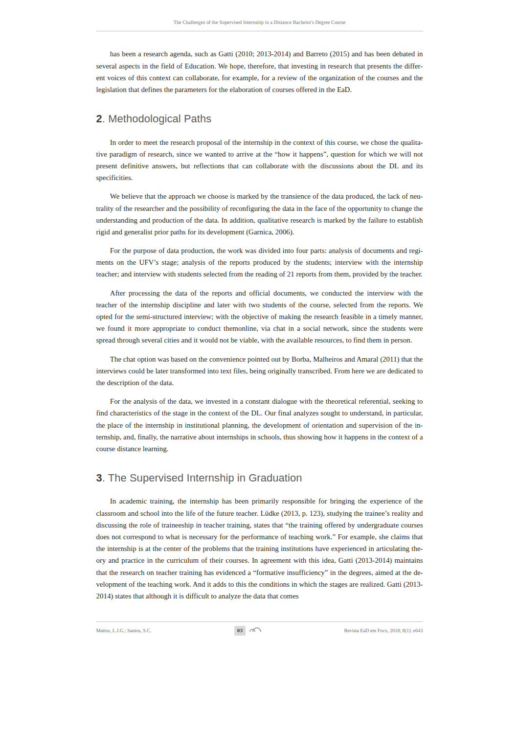The Challenges of the Supervised Internship in a Distance Bachelor's Degree Course
has been a research agenda, such as Gatti (2010; 2013-2014) and Barreto (2015) and has been debated in several aspects in the field of Education. We hope, therefore, that investing in research that presents the different voices of this context can collaborate, for example, for a review of the organization of the courses and the legislation that defines the parameters for the elaboration of courses offered in the EaD.
2. Methodological Paths
In order to meet the research proposal of the internship in the context of this course, we chose the qualitative paradigm of research, since we wanted to arrive at the “how it happens”, question for which we will not present definitive answers, but reflections that can collaborate with the discussions about the DL and its specificities.
We believe that the approach we choose is marked by the transience of the data produced, the lack of neutrality of the researcher and the possibility of reconfiguring the data in the face of the opportunity to change the understanding and production of the data. In addition, qualitative research is marked by the failure to establish rigid and generalist prior paths for its development (Garnica, 2006).
For the purpose of data production, the work was divided into four parts: analysis of documents and regiments on the UFV’s stage; analysis of the reports produced by the students; interview with the internship teacher; and interview with students selected from the reading of 21 reports from them, provided by the teacher.
After processing the data of the reports and official documents, we conducted the interview with the teacher of the internship discipline and later with two students of the course, selected from the reports. We opted for the semi-structured interview; with the objective of making the research feasible in a timely manner, we found it more appropriate to conduct themonline, via chat in a social network, since the students were spread through several cities and it would not be viable, with the available resources, to find them in person.
The chat option was based on the convenience pointed out by Borba, Malheiros and Amaral (2011) that the interviews could be later transformed into text files, being originally transcribed. From here we are dedicated to the description of the data.
For the analysis of the data, we invested in a constant dialogue with the theoretical referential, seeking to find characteristics of the stage in the context of the DL. Our final analyzes sought to understand, in particular, the place of the internship in institutional planning, the development of orientation and supervision of the internship, and, finally, the narrative about internships in schools, thus showing how it happens in the context of a course distance learning.
3. The Supervised Internship in Graduation
In academic training, the internship has been primarily responsible for bringing the experience of the classroom and school into the life of the future teacher. Lüdke (2013, p. 123), studying the trainee’s reality and discussing the role of traineeship in teacher training, states that “the training offered by undergraduate courses does not correspond to what is necessary for the performance of teaching work.” For example, she claims that the internship is at the center of the problems that the training institutions have experienced in articulating theory and practice in the curriculum of their courses. In agreement with this idea, Gatti (2013-2014) maintains that the research on teacher training has evidenced a “formative insufficiency” in the degrees, aimed at the development of the teaching work. And it adds to this the conditions in which the stages are realized. Gatti (2013-2014) states that although it is difficult to analyze the data that comes
Mattos, L.J.G.; Santos, S.C.
03
Revista EaD em Foco, 2018; 8(1): e643